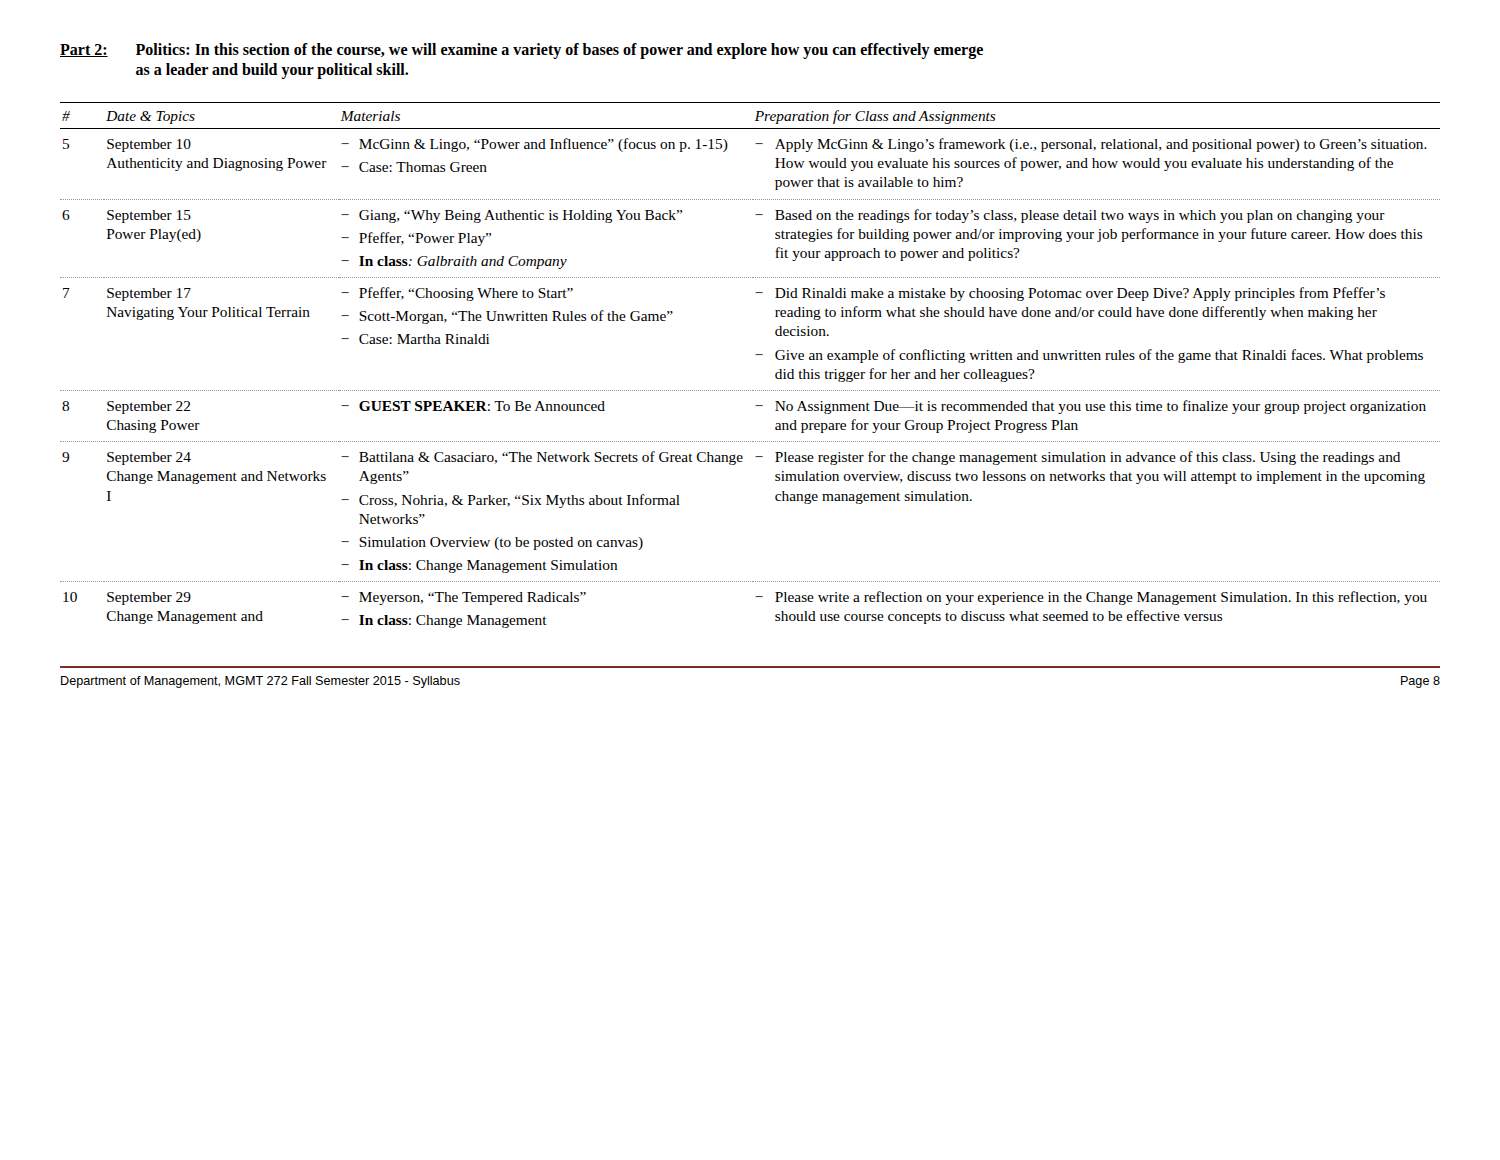Part 2:
Politics: In this section of the course, we will examine a variety of bases of power and explore how you can effectively emerge as a leader and build your political skill.
| # | Date & Topics | Materials | Preparation for Class and Assignments |
| --- | --- | --- | --- |
| 5 | September 10 Authenticity and Diagnosing Power | McGinn & Lingo, “Power and Influence” (focus on p. 1-15) Case: Thomas Green | Apply McGinn & Lingo’s framework (i.e., personal, relational, and positional power) to Green’s situation. How would you evaluate his sources of power, and how would you evaluate his understanding of the power that is available to him? |
| 6 | September 15 Power Play(ed) | Giang, “Why Being Authentic is Holding You Back” Pfeffer, “Power Play” In class : Galbraith and Company | Based on the readings for today’s class, please detail two ways in which you plan on changing your strategies for building power and/or improving your job performance in your future career. How does this fit your approach to power and politics? |
| 7 | September 17 Navigating Your Political Terrain | Pfeffer, “Choosing Where to Start” Scott-Morgan, “The Unwritten Rules of the Game” Case: Martha Rinaldi | Did Rinaldi make a mistake by choosing Potomac over Deep Dive? Apply principles from Pfeffer’s reading to inform what she should have done and/or could have done differently when making her decision. Give an example of conflicting written and unwritten rules of the game that Rinaldi faces. What problems did this trigger for her and her colleagues? |
| 8 | September 22 Chasing Power | GUEST SPEAKER : To Be Announced | No Assignment Due—it is recommended that you use this time to finalize your group project organization and prepare for your Group Project Progress Plan |
| 9 | September 24 Change Management and Networks I | Battilana & Casaciaro, “The Network Secrets of Great Change Agents” Cross, Nohria, & Parker, “Six Myths about Informal Networks” Simulation Overview (to be posted on canvas) In class : Change Management Simulation | Please register for the change management simulation in advance of this class. Using the readings and simulation overview, discuss two lessons on networks that you will attempt to implement in the upcoming change management simulation. |
| 10 | September 29 Change Management and | Meyerson, “The Tempered Radicals” In class : Change Management | Please write a reflection on your experience in the Change Management Simulation. In this reflection, you should use course concepts to discuss what seemed to be effective versus |
Department of Management, MGMT 272 Fall Semester 2015 - Syllabus
Page 8